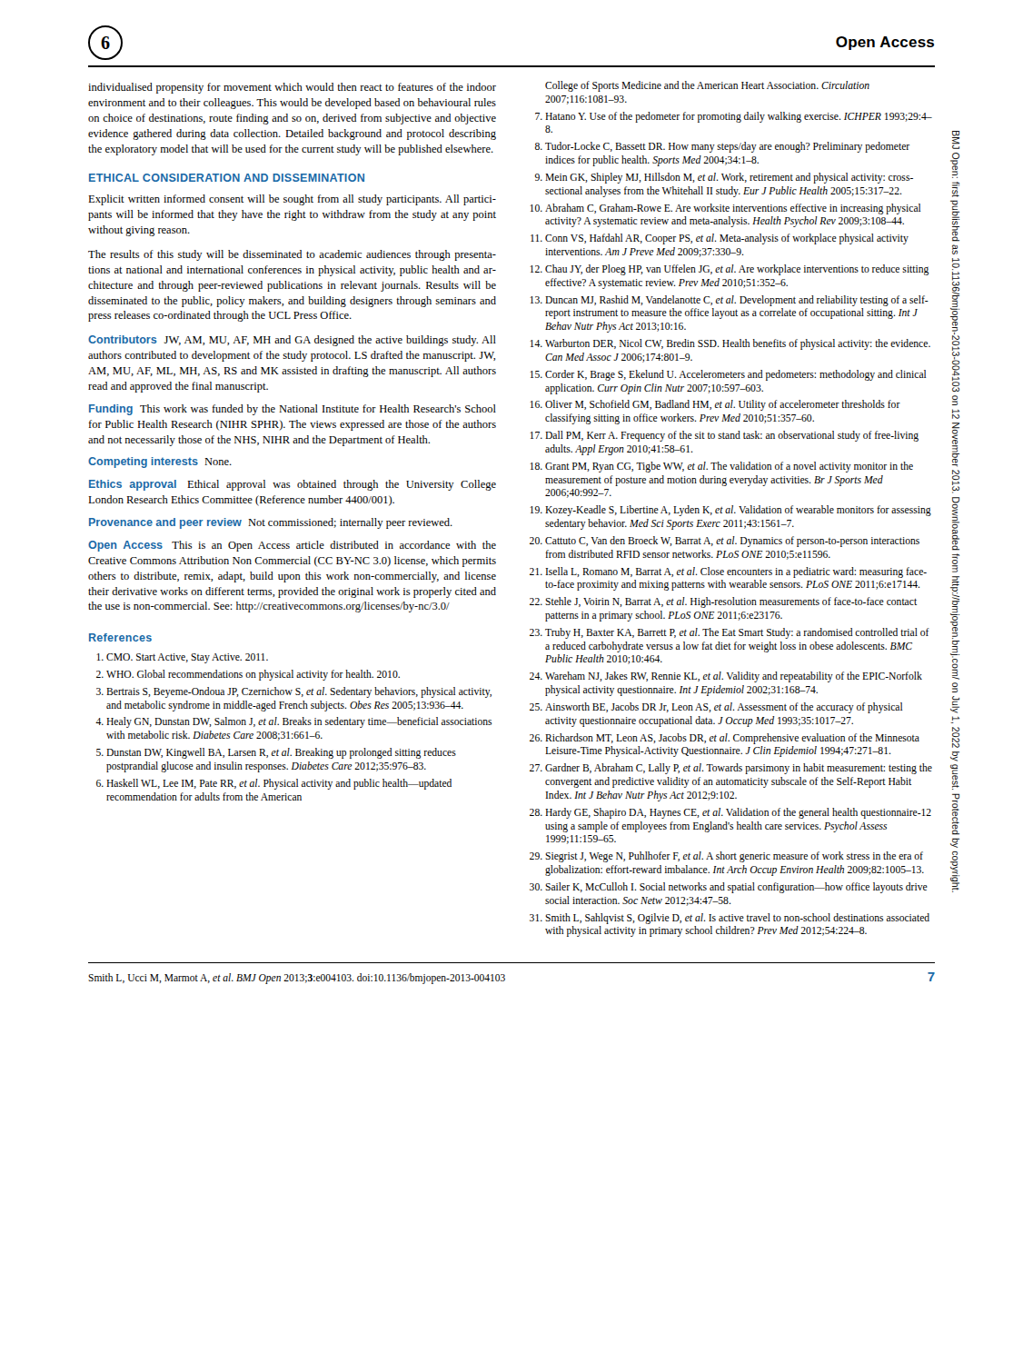BMJ Open: first published as 10.1136/bmjopen-2013-004103 on 12 November 2013. Downloaded from http://bmjopen.bmj.com/ on July 1, 2022 by guest. Protected by copyright.
6
Open Access
individualised propensity for movement which would then react to features of the indoor environment and to their colleagues. This would be developed based on behavioural rules on choice of destinations, route finding and so on, derived from subjective and objective evidence gathered during data collection. Detailed background and protocol describing the exploratory model that will be used for the current study will be published elsewhere.
Ethical consideration and dissemination
Explicit written informed consent will be sought from all study participants. All participants will be informed that they have the right to withdraw from the study at any point without giving reason.
The results of this study will be disseminated to academic audiences through presentations at national and international conferences in physical activity, public health and architecture and through peer-reviewed publications in relevant journals. Results will be disseminated to the public, policy makers, and building designers through seminars and press releases co-ordinated through the UCL Press Office.
Contributors JW, AM, MU, AF, MH and GA designed the active buildings study. All authors contributed to development of the study protocol. LS drafted the manuscript. JW, AM, MU, AF, ML, MH, AS, RS and MK assisted in drafting the manuscript. All authors read and approved the final manuscript.
Funding This work was funded by the National Institute for Health Research's School for Public Health Research (NIHR SPHR). The views expressed are those of the authors and not necessarily those of the NHS, NIHR and the Department of Health.
Competing interests None.
Ethics approval Ethical approval was obtained through the University College London Research Ethics Committee (Reference number 4400/001).
Provenance and peer review Not commissioned; internally peer reviewed.
Open Access This is an Open Access article distributed in accordance with the Creative Commons Attribution Non Commercial (CC BY-NC 3.0) license, which permits others to distribute, remix, adapt, build upon this work non-commercially, and license their derivative works on different terms, provided the original work is properly cited and the use is non-commercial. See: http://creativecommons.org/licenses/by-nc/3.0/
References
CMO. Start Active, Stay Active. 2011.
WHO. Global recommendations on physical activity for health. 2010.
Bertrais S, Beyeme-Ondoua JP, Czernichow S, et al. Sedentary behaviors, physical activity, and metabolic syndrome in middle-aged French subjects. Obes Res 2005;13:936–44.
Healy GN, Dunstan DW, Salmon J, et al. Breaks in sedentary time—beneficial associations with metabolic risk. Diabetes Care 2008;31:661–6.
Dunstan DW, Kingwell BA, Larsen R, et al. Breaking up prolonged sitting reduces postprandial glucose and insulin responses. Diabetes Care 2012;35:976–83.
Haskell WL, Lee IM, Pate RR, et al. Physical activity and public health—updated recommendation for adults from the American
College of Sports Medicine and the American Heart Association. Circulation 2007;116:1081–93.
Hatano Y. Use of the pedometer for promoting daily walking exercise. ICHPER 1993;29:4–8.
Tudor-Locke C, Bassett DR. How many steps/day are enough? Preliminary pedometer indices for public health. Sports Med 2004;34:1–8.
Mein GK, Shipley MJ, Hillsdon M, et al. Work, retirement and physical activity: cross-sectional analyses from the Whitehall II study. Eur J Public Health 2005;15:317–22.
Abraham C, Graham-Rowe E. Are worksite interventions effective in increasing physical activity? A systematic review and meta-analysis. Health Psychol Rev 2009;3:108–44.
Conn VS, Hafdahl AR, Cooper PS, et al. Meta-analysis of workplace physical activity interventions. Am J Preve Med 2009;37:330–9.
Chau JY, der Ploeg HP, van Uffelen JG, et al. Are workplace interventions to reduce sitting effective? A systematic review. Prev Med 2010;51:352–6.
Duncan MJ, Rashid M, Vandelanotte C, et al. Development and reliability testing of a self-report instrument to measure the office layout as a correlate of occupational sitting. Int J Behav Nutr Phys Act 2013;10:16.
Warburton DER, Nicol CW, Bredin SSD. Health benefits of physical activity: the evidence. Can Med Assoc J 2006;174:801–9.
Corder K, Brage S, Ekelund U. Accelerometers and pedometers: methodology and clinical application. Curr Opin Clin Nutr 2007;10:597–603.
Oliver M, Schofield GM, Badland HM, et al. Utility of accelerometer thresholds for classifying sitting in office workers. Prev Med 2010;51:357–60.
Dall PM, Kerr A. Frequency of the sit to stand task: an observational study of free-living adults. Appl Ergon 2010;41:58–61.
Grant PM, Ryan CG, Tigbe WW, et al. The validation of a novel activity monitor in the measurement of posture and motion during everyday activities. Br J Sports Med 2006;40:992–7.
Kozey-Keadle S, Libertine A, Lyden K, et al. Validation of wearable monitors for assessing sedentary behavior. Med Sci Sports Exerc 2011;43:1561–7.
Cattuto C, Van den Broeck W, Barrat A, et al. Dynamics of person-to-person interactions from distributed RFID sensor networks. PLoS ONE 2010;5:e11596.
Isella L, Romano M, Barrat A, et al. Close encounters in a pediatric ward: measuring face-to-face proximity and mixing patterns with wearable sensors. PLoS ONE 2011;6:e17144.
Stehle J, Voirin N, Barrat A, et al. High-resolution measurements of face-to-face contact patterns in a primary school. PLoS ONE 2011;6:e23176.
Truby H, Baxter KA, Barrett P, et al. The Eat Smart Study: a randomised controlled trial of a reduced carbohydrate versus a low fat diet for weight loss in obese adolescents. BMC Public Health 2010;10:464.
Wareham NJ, Jakes RW, Rennie KL, et al. Validity and repeatability of the EPIC-Norfolk physical activity questionnaire. Int J Epidemiol 2002;31:168–74.
Ainsworth BE, Jacobs DR Jr, Leon AS, et al. Assessment of the accuracy of physical activity questionnaire occupational data. J Occup Med 1993;35:1017–27.
Richardson MT, Leon AS, Jacobs DR, et al. Comprehensive evaluation of the Minnesota Leisure-Time Physical-Activity Questionnaire. J Clin Epidemiol 1994;47:271–81.
Gardner B, Abraham C, Lally P, et al. Towards parsimony in habit measurement: testing the convergent and predictive validity of an automaticity subscale of the Self-Report Habit Index. Int J Behav Nutr Phys Act 2012;9:102.
Hardy GE, Shapiro DA, Haynes CE, et al. Validation of the general health questionnaire-12 using a sample of employees from England's health care services. Psychol Assess 1999;11:159–65.
Siegrist J, Wege N, Puhlhofer F, et al. A short generic measure of work stress in the era of globalization: effort-reward imbalance. Int Arch Occup Environ Health 2009;82:1005–13.
Sailer K, McCulloh I. Social networks and spatial configuration—how office layouts drive social interaction. Soc Netw 2012;34:47–58.
Smith L, Sahlqvist S, Ogilvie D, et al. Is active travel to non-school destinations associated with physical activity in primary school children? Prev Med 2012;54:224–8.
Smith L, Ucci M, Marmot A, et al. BMJ Open 2013;3:e004103. doi:10.1136/bmjopen-2013-004103
7